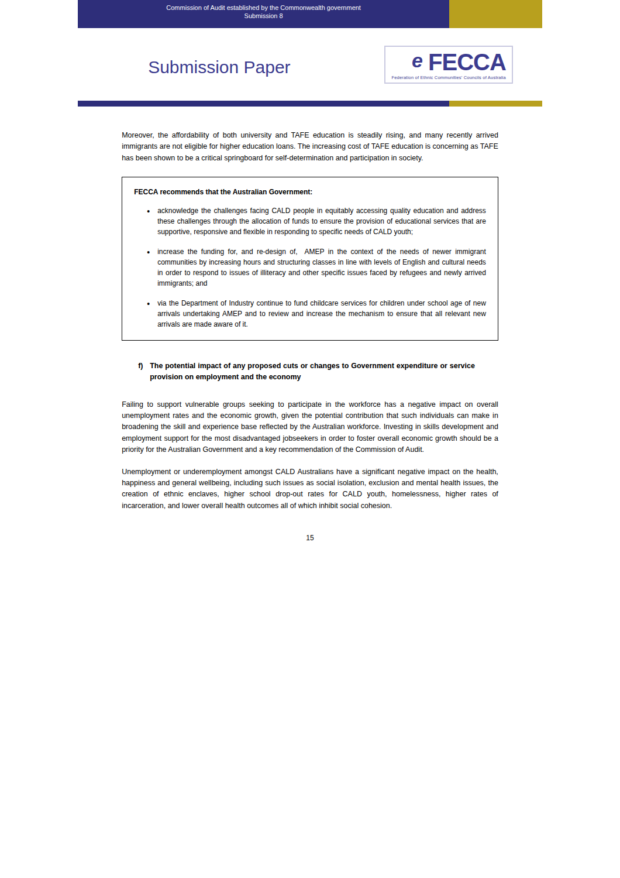Commission of Audit established by the Commonwealth government
Submission 8
Submission Paper
e FECCA
Federation of Ethnic Communities' Councils of Australia
Moreover, the affordability of both university and TAFE education is steadily rising, and many recently arrived immigrants are not eligible for higher education loans. The increasing cost of TAFE education is concerning as TAFE has been shown to be a critical springboard for self-determination and participation in society.
FECCA recommends that the Australian Government:
acknowledge the challenges facing CALD people in equitably accessing quality education and address these challenges through the allocation of funds to ensure the provision of educational services that are supportive, responsive and flexible in responding to specific needs of CALD youth;
increase the funding for, and re-design of, AMEP in the context of the needs of newer immigrant communities by increasing hours and structuring classes in line with levels of English and cultural needs in order to respond to issues of illiteracy and other specific issues faced by refugees and newly arrived immigrants; and
via the Department of Industry continue to fund childcare services for children under school age of new arrivals undertaking AMEP and to review and increase the mechanism to ensure that all relevant new arrivals are made aware of it.
f)
The potential impact of any proposed cuts or changes to Government expenditure or service provision on employment and the economy
Failing to support vulnerable groups seeking to participate in the workforce has a negative impact on overall unemployment rates and the economic growth, given the potential contribution that such individuals can make in broadening the skill and experience base reflected by the Australian workforce. Investing in skills development and employment support for the most disadvantaged jobseekers in order to foster overall economic growth should be a priority for the Australian Government and a key recommendation of the Commission of Audit.
Unemployment or underemployment amongst CALD Australians have a significant negative impact on the health, happiness and general wellbeing, including such issues as social isolation, exclusion and mental health issues, the creation of ethnic enclaves, higher school drop-out rates for CALD youth, homelessness, higher rates of incarceration, and lower overall health outcomes all of which inhibit social cohesion.
15